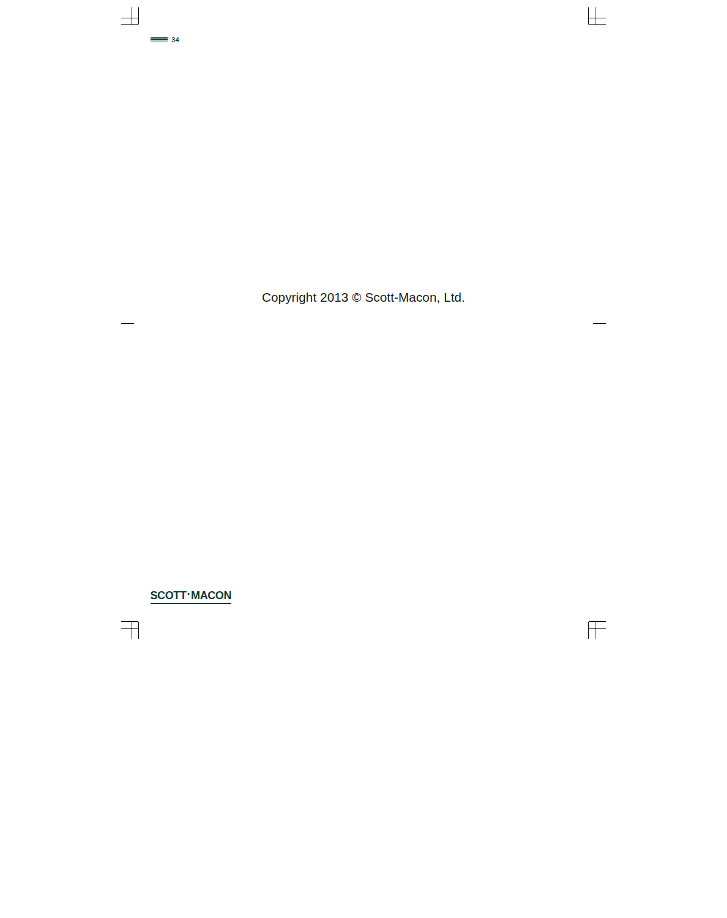34
Copyright 2013 © Scott-Macon, Ltd.
SCOTT·MACON